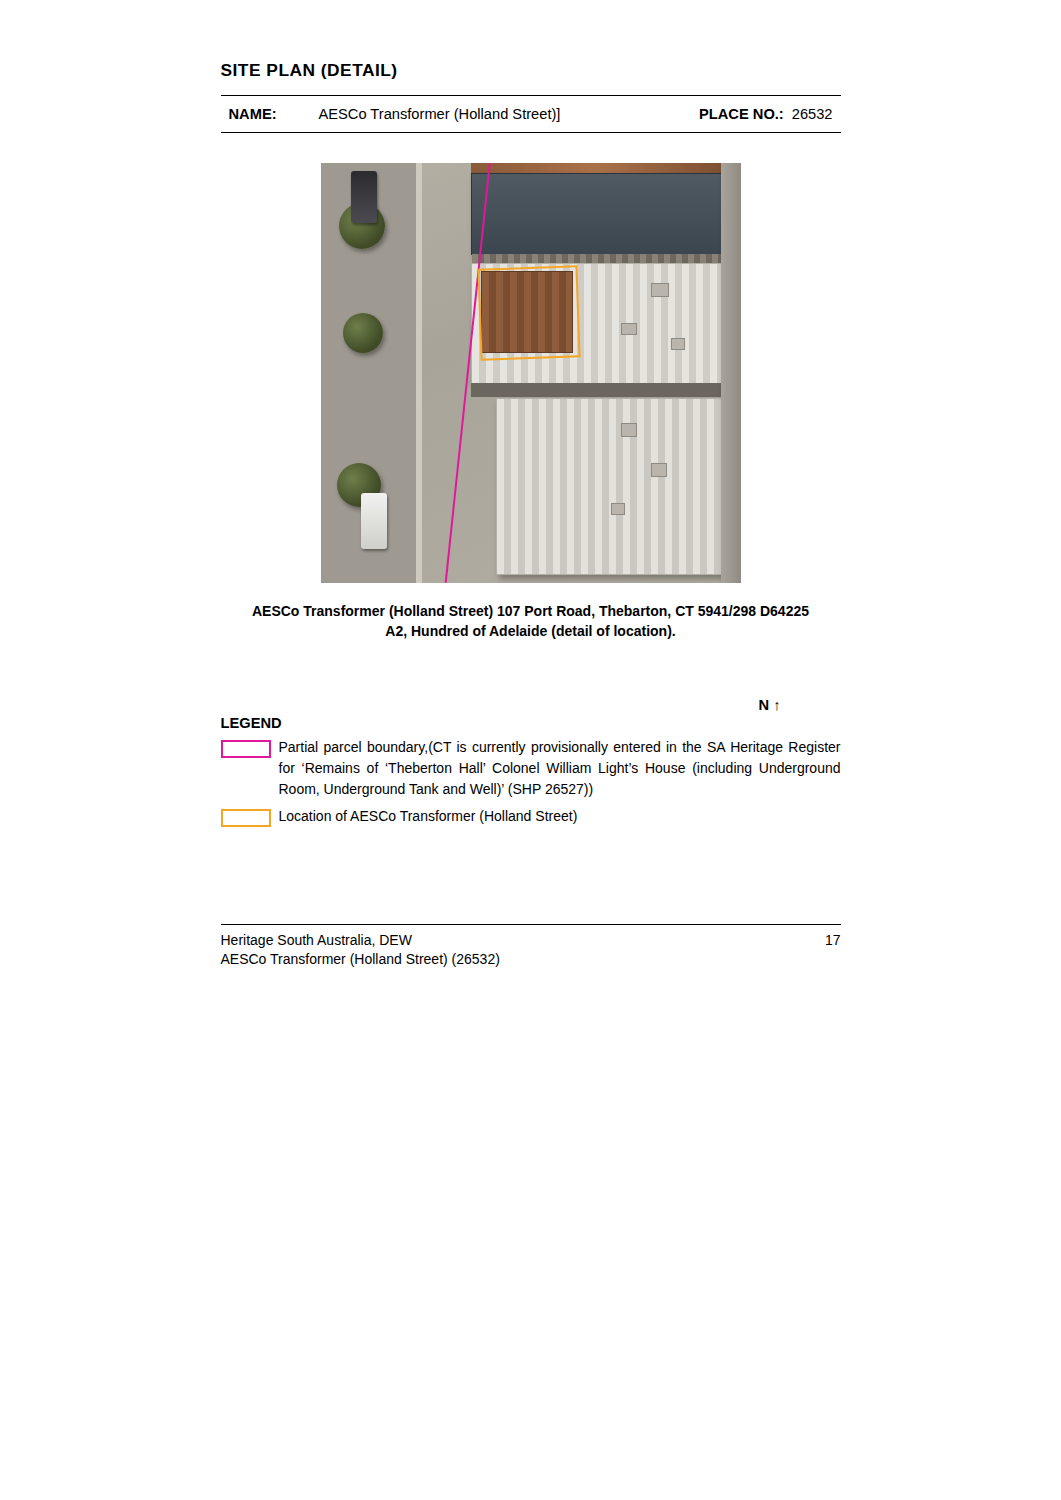SITE PLAN (DETAIL)
NAME: AESCo Transformer (Holland Street)] PLACE NO.: 26532
AESCo Transformer (Holland Street) 107 Port Road, Thebarton, CT 5941/298 D64225 A2, Hundred of Adelaide (detail of location).
N ↑
LEGEND
Partial parcel boundary,(CT is currently provisionally entered in the SA Heritage Register for ‘Remains of ‘Theberton Hall’ Colonel William Light’s House (including Underground Room, Underground Tank and Well)’ (SHP 26527))
Location of AESCo Transformer (Holland Street)
Heritage South Australia, DEW AESCo Transformer (Holland Street) (26532)
17